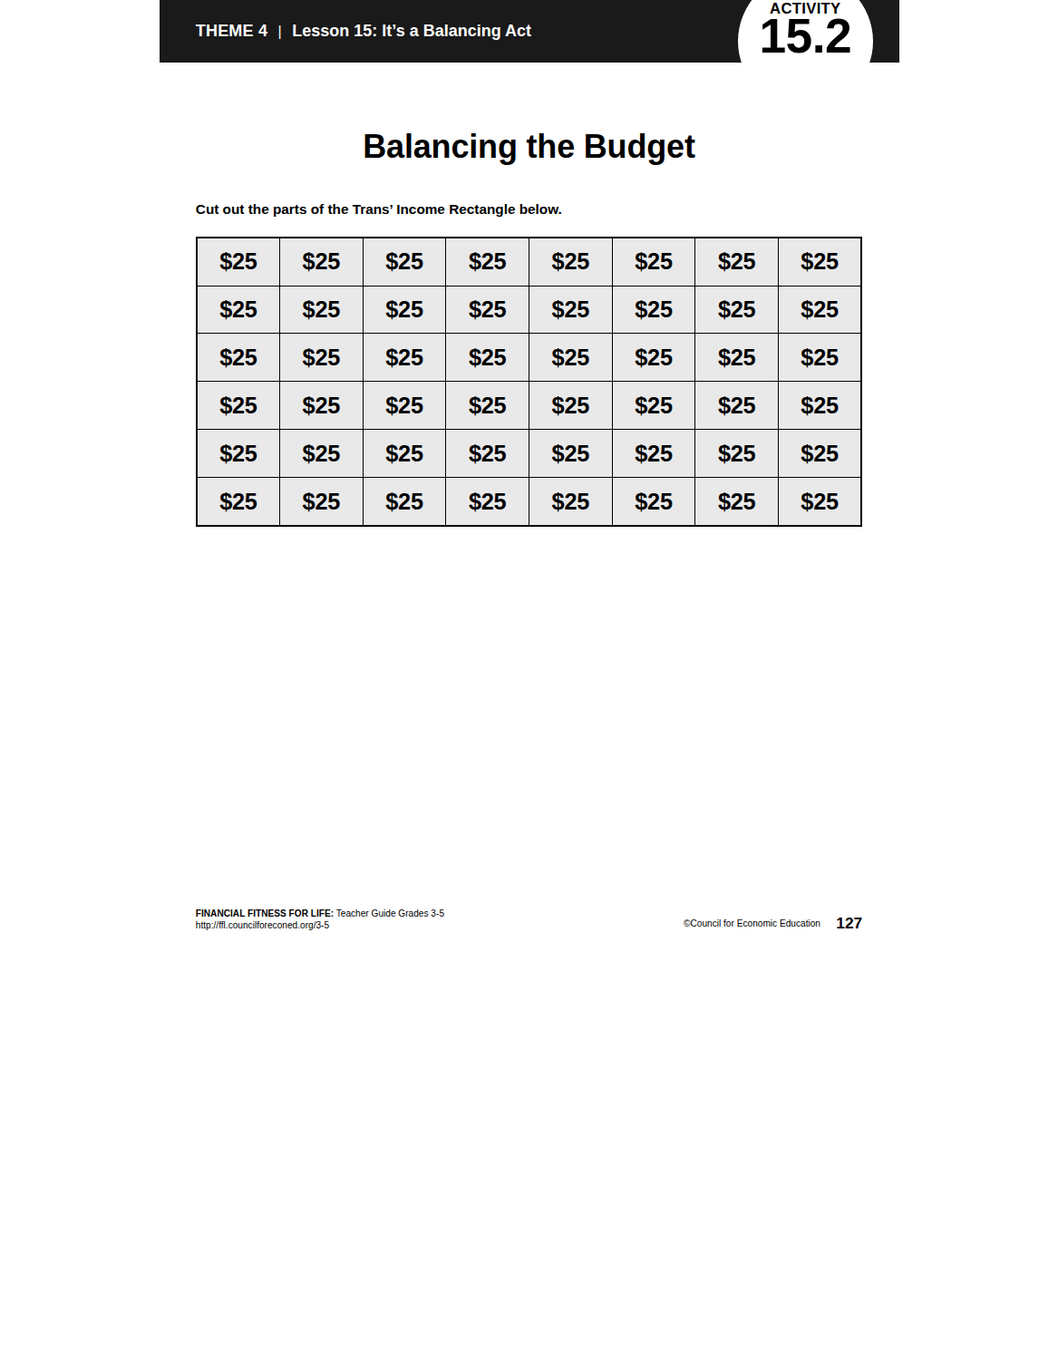THEME 4 | Lesson 15: It’s a Balancing Act
ACTIVITY
15.2
Balancing the Budget
Cut out the parts of the Trans’ Income Rectangle below.
| $25 | $25 | $25 | $25 | $25 | $25 | $25 | $25 |
| $25 | $25 | $25 | $25 | $25 | $25 | $25 | $25 |
| $25 | $25 | $25 | $25 | $25 | $25 | $25 | $25 |
| $25 | $25 | $25 | $25 | $25 | $25 | $25 | $25 |
| $25 | $25 | $25 | $25 | $25 | $25 | $25 | $25 |
| $25 | $25 | $25 | $25 | $25 | $25 | $25 | $25 |
FINANCIAL FITNESS FOR LIFE: Teacher Guide Grades 3-5
http://ffl.councilforeconed.org/3-5
©Council for Economic Education
127